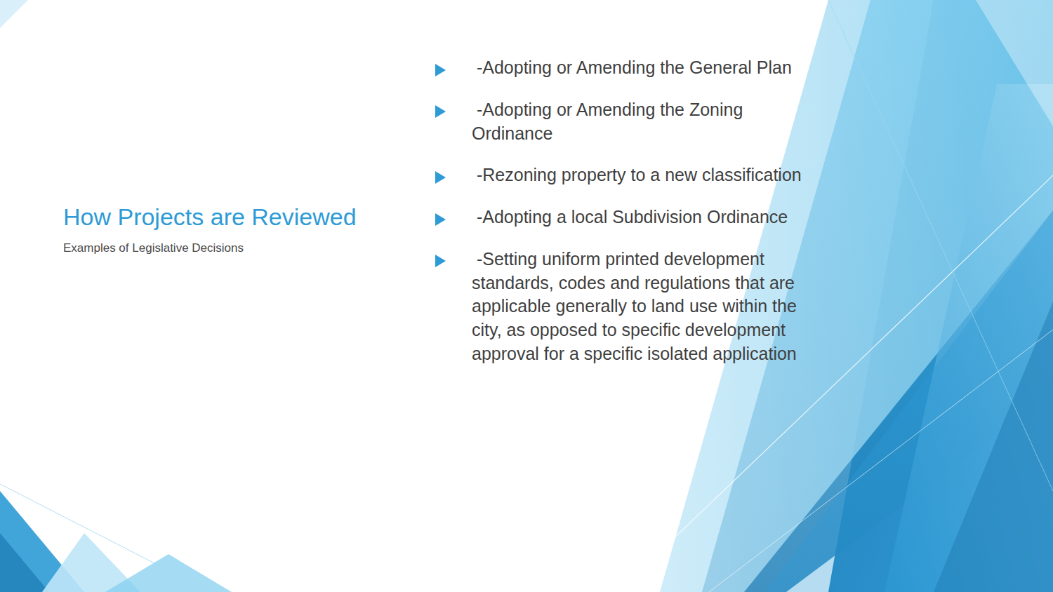How Projects are Reviewed
Examples of Legislative Decisions
-Adopting or Amending the General Plan
-Adopting or Amending the Zoning Ordinance
-Rezoning property to a new classification
-Adopting a local Subdivision Ordinance
-Setting uniform printed development standards, codes and regulations that are applicable generally to land use within the city, as opposed to specific development approval for a specific isolated application